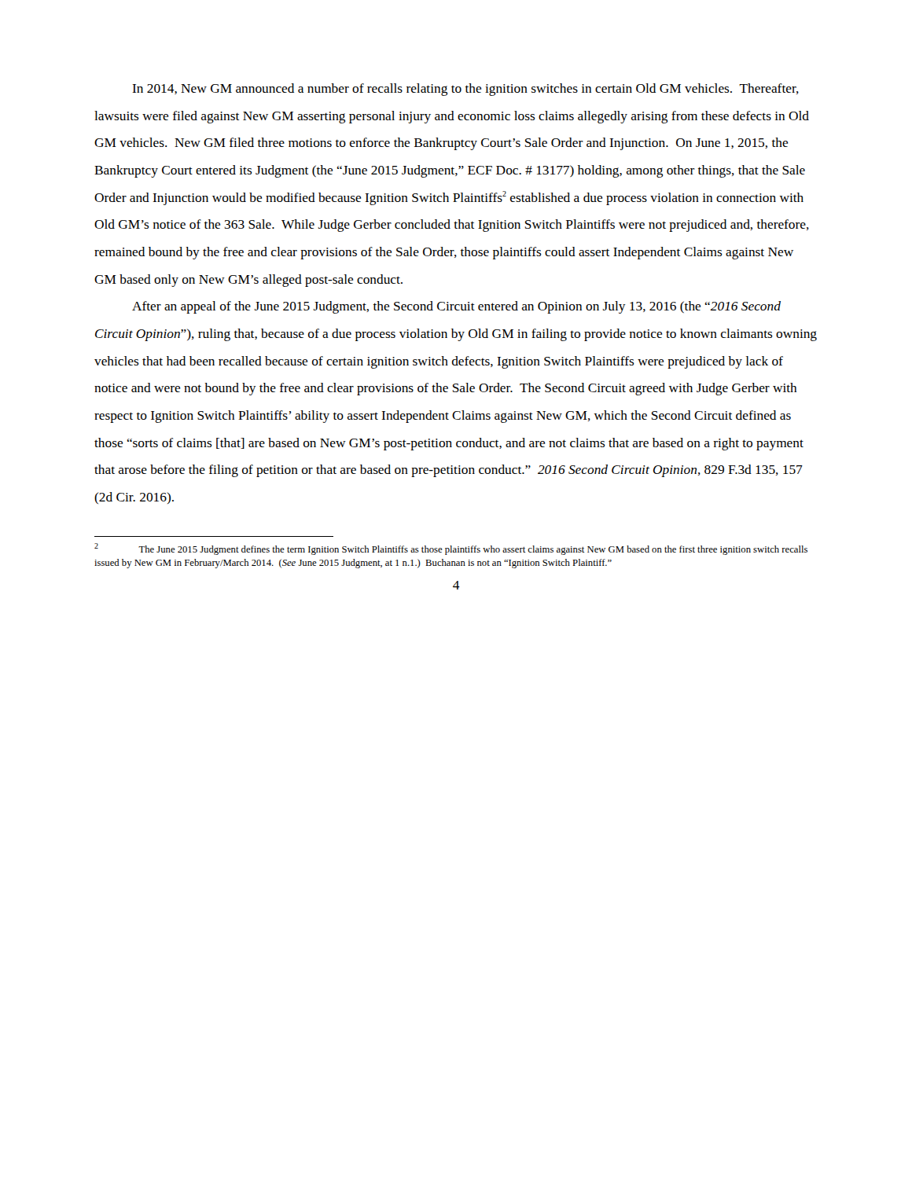In 2014, New GM announced a number of recalls relating to the ignition switches in certain Old GM vehicles. Thereafter, lawsuits were filed against New GM asserting personal injury and economic loss claims allegedly arising from these defects in Old GM vehicles. New GM filed three motions to enforce the Bankruptcy Court’s Sale Order and Injunction. On June 1, 2015, the Bankruptcy Court entered its Judgment (the “June 2015 Judgment,” ECF Doc. # 13177) holding, among other things, that the Sale Order and Injunction would be modified because Ignition Switch Plaintiffs2 established a due process violation in connection with Old GM’s notice of the 363 Sale. While Judge Gerber concluded that Ignition Switch Plaintiffs were not prejudiced and, therefore, remained bound by the free and clear provisions of the Sale Order, those plaintiffs could assert Independent Claims against New GM based only on New GM’s alleged post-sale conduct.
After an appeal of the June 2015 Judgment, the Second Circuit entered an Opinion on July 13, 2016 (the “2016 Second Circuit Opinion”), ruling that, because of a due process violation by Old GM in failing to provide notice to known claimants owning vehicles that had been recalled because of certain ignition switch defects, Ignition Switch Plaintiffs were prejudiced by lack of notice and were not bound by the free and clear provisions of the Sale Order. The Second Circuit agreed with Judge Gerber with respect to Ignition Switch Plaintiffs’ ability to assert Independent Claims against New GM, which the Second Circuit defined as those “sorts of claims [that] are based on New GM’s post-petition conduct, and are not claims that are based on a right to payment that arose before the filing of petition or that are based on pre-petition conduct.” 2016 Second Circuit Opinion, 829 F.3d 135, 157 (2d Cir. 2016).
2 The June 2015 Judgment defines the term Ignition Switch Plaintiffs as those plaintiffs who assert claims against New GM based on the first three ignition switch recalls issued by New GM in February/March 2014. (See June 2015 Judgment, at 1 n.1.) Buchanan is not an “Ignition Switch Plaintiff.”
4